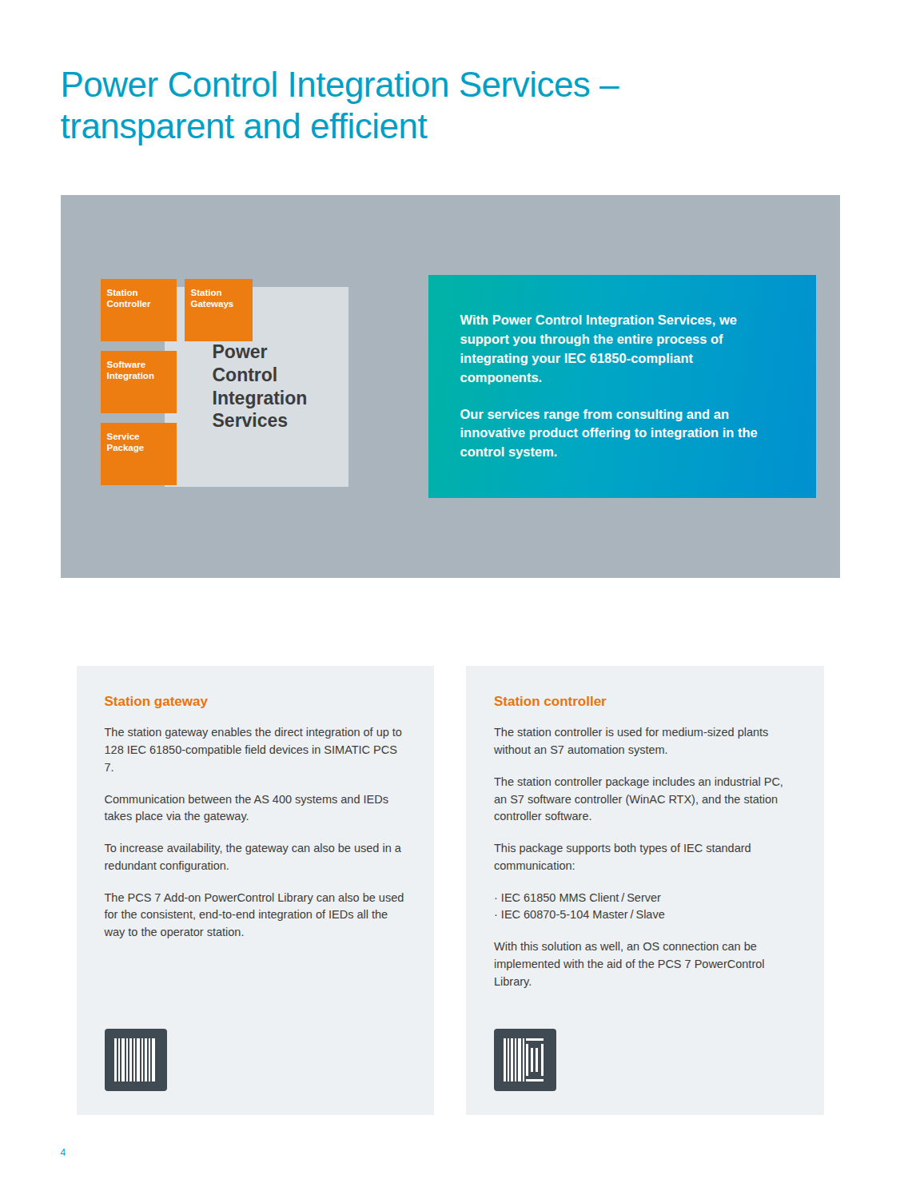Power Control Integration Services –
transparent and efficient
Power
Control
Integration
Services
Station
Controller
Station
Gateways
Software
Integration
Service
Package
With Power Control Integration Services, we support you through the entire process of integrating your IEC 61850-compliant components.
Our services range from consulting and an innovative product offering to integration in the control system.
Station gateway
The station gateway enables the direct integration of up to 128 IEC 61850-compatible field devices in SIMATIC PCS 7.
Communication between the AS 400 systems and IEDs takes place via the gateway.
To increase availability, the gateway can also be used in a redundant configuration.
The PCS 7 Add-on PowerControl Library can also be used for the consistent, end-to-end integration of IEDs all the way to the operator station.
Station controller
The station controller is used for medium-sized plants without an S7 automation system.
The station controller package includes an industrial PC, an S7 software controller (WinAC RTX), and the station controller software.
This package supports both types of IEC standard communication:
IEC 61850 MMS Client / Server
IEC 60870-5-104 Master / Slave
With this solution as well, an OS connection can be implemented with the aid of the PCS 7 PowerControl Library.
4